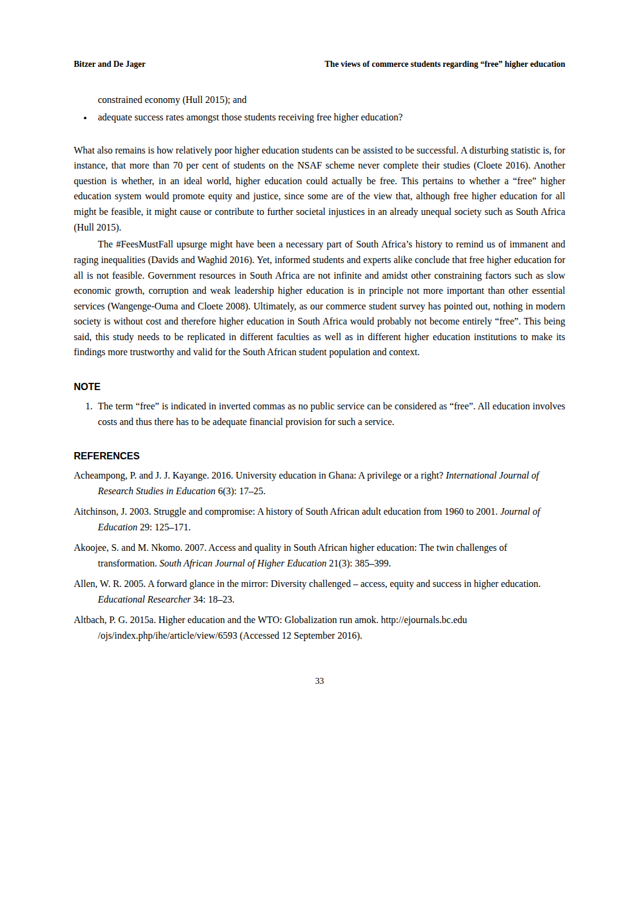Bitzer and De Jager The views of commerce students regarding “free” higher education
constrained economy (Hull 2015); and
adequate success rates amongst those students receiving free higher education?
What also remains is how relatively poor higher education students can be assisted to be successful. A disturbing statistic is, for instance, that more than 70 per cent of students on the NSAF scheme never complete their studies (Cloete 2016). Another question is whether, in an ideal world, higher education could actually be free. This pertains to whether a “free” higher education system would promote equity and justice, since some are of the view that, although free higher education for all might be feasible, it might cause or contribute to further societal injustices in an already unequal society such as South Africa (Hull 2015).
The #FeesMustFall upsurge might have been a necessary part of South Africa’s history to remind us of immanent and raging inequalities (Davids and Waghid 2016). Yet, informed students and experts alike conclude that free higher education for all is not feasible. Government resources in South Africa are not infinite and amidst other constraining factors such as slow economic growth, corruption and weak leadership higher education is in principle not more important than other essential services (Wangenge-Ouma and Cloete 2008). Ultimately, as our commerce student survey has pointed out, nothing in modern society is without cost and therefore higher education in South Africa would probably not become entirely “free”. This being said, this study needs to be replicated in different faculties as well as in different higher education institutions to make its findings more trustworthy and valid for the South African student population and context.
NOTE
The term “free” is indicated in inverted commas as no public service can be considered as “free”. All education involves costs and thus there has to be adequate financial provision for such a service.
REFERENCES
Acheampong, P. and J. J. Kayange. 2016. University education in Ghana: A privilege or a right? International Journal of Research Studies in Education 6(3): 17–25.
Aitchinson, J. 2003. Struggle and compromise: A history of South African adult education from 1960 to 2001. Journal of Education 29: 125–171.
Akoojee, S. and M. Nkomo. 2007. Access and quality in South African higher education: The twin challenges of transformation. South African Journal of Higher Education 21(3): 385–399.
Allen, W. R. 2005. A forward glance in the mirror: Diversity challenged – access, equity and success in higher education. Educational Researcher 34: 18–23.
Altbach, P. G. 2015a. Higher education and the WTO: Globalization run amok. http://ejournals.bc.edu /ojs/index.php/ihe/article/view/6593 (Accessed 12 September 2016).
33